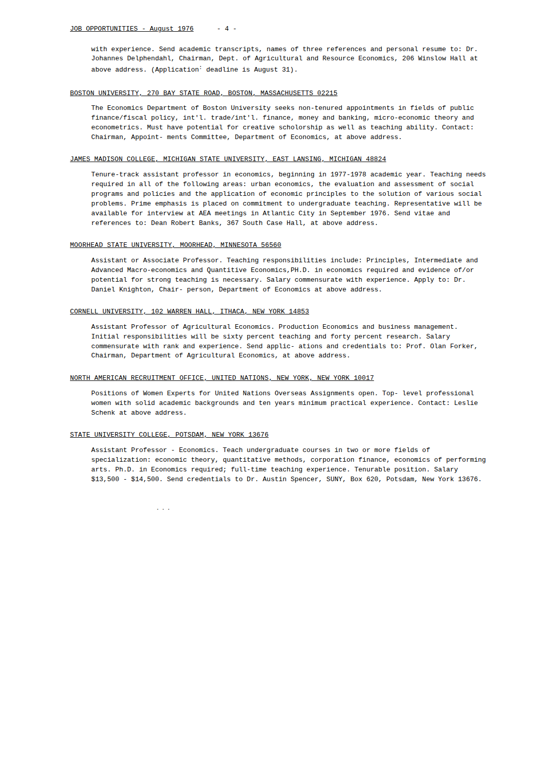JOB OPPORTUNITIES - August 1976 - 4 -
with experience. Send academic transcripts, names of three references and personal resume to: Dr. Johannes Delphendahl, Chairman, Dept. of Agricultural and Resource Economics, 206 Winslow Hall at above address. (Application: deadline is August 31).
BOSTON UNIVERSITY, 270 BAY STATE ROAD, BOSTON, MASSACHUSETTS 02215
The Economics Department of Boston University seeks non-tenured appointments in fields of public finance/fiscal policy, int'l. trade/int'l. finance, money and banking, micro-economic theory and econometrics. Must have potential for creative scholorship as well as teaching ability. Contact: Chairman, Appoint- ments Committee, Department of Economics, at above address.
JAMES MADISON COLLEGE, MICHIGAN STATE UNIVERSITY, EAST LANSING, MICHIGAN 48824
Tenure-track assistant professor in economics, beginning in 1977-1978 academic year. Teaching needs required in all of the following areas: urban economics, the evaluation and assessment of social programs and policies and the application of economic principles to the solution of various social problems. Prime emphasis is placed on commitment to undergraduate teaching. Representative will be available for interview at AEA meetings in Atlantic City in September 1976. Send vitae and references to: Dean Robert Banks, 367 South Case Hall, at above address.
MOORHEAD STATE UNIVERSITY, MOORHEAD, MINNESOTA 56560
Assistant or Associate Professor. Teaching responsibilities include: Principles, Intermediate and Advanced Macro-economics and Quantitive Economics,PH.D. in economics required and evidence of/or potential for strong teaching is necessary. Salary commensurate with experience. Apply to: Dr. Daniel Knighton, Chair- person, Department of Economics at above address.
CORNELL UNIVERSITY, 102 WARREN HALL, ITHACA, NEW YORK 14853
Assistant Professor of Agricultural Economics. Production Economics and business management. Initial responsibilities will be sixty percent teaching and forty percent research. Salary commensurate with rank and experience. Send applic- ations and credentials to: Prof. Olan Forker, Chairman, Department of Agricultural Economics, at above address.
NORTH AMERICAN RECRUITMENT OFFICE, UNITED NATIONS, NEW YORK, NEW YORK 10017
Positions of Women Experts for United Nations Overseas Assignments open. Top- level professional women with solid academic backgrounds and ten years minimum practical experience. Contact: Leslie Schenk at above address.
STATE UNIVERSITY COLLEGE, POTSDAM, NEW YORK 13676
Assistant Professor - Economics. Teach undergraduate courses in two or more fields of specialization: economic theory, quantitative methods, corporation finance, economics of performing arts. Ph.D. in Economics required; full-time teaching experience. Tenurable position. Salary $13,500 - $14,500. Send credentials to Dr. Austin Spencer, SUNY, Box 620, Potsdam, New York 13676.
...